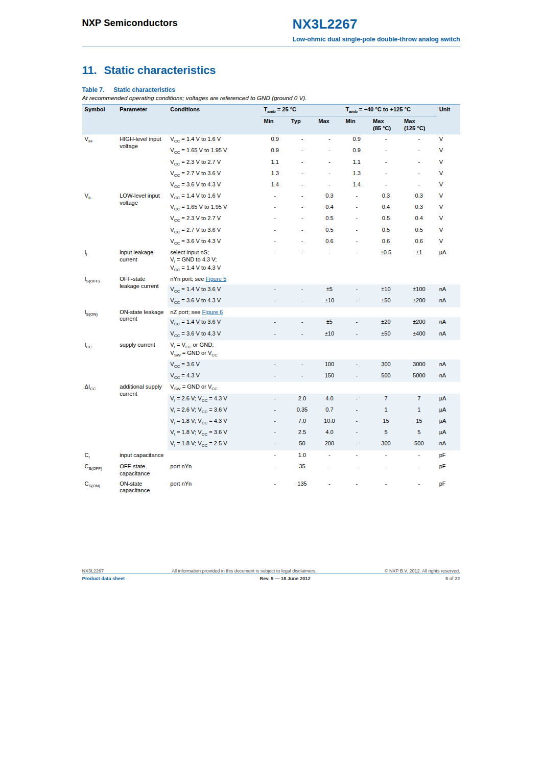NXP Semiconductors
NX3L2267
Low-ohmic dual single-pole double-throw analog switch
11. Static characteristics
Table 7. Static characteristics
At recommended operating conditions; voltages are referenced to GND (ground 0 V).
| Symbol | Parameter | Conditions | T amb = 25 °C | T amb = −40 °C to +125 °C | Unit |
| --- | --- | --- | --- | --- | --- |
| Min | Typ | Max | Min | Max (85 °C) | Max (125 °C) |
| V IH | HIGH-level input voltage | V CC = 1.4 V to 1.6 V | 0.9 | - | - | 0.9 | - | - | V |
| V CC = 1.65 V to 1.95 V | 0.9 | - | - | 0.9 | - | - | V |
| V CC = 2.3 V to 2.7 V | 1.1 | - | - | 1.1 | - | - | V |
| V CC = 2.7 V to 3.6 V | 1.3 | - | - | 1.3 | - | - | V |
| V CC = 3.6 V to 4.3 V | 1.4 | - | - | 1.4 | - | - | V |
| V IL | LOW-level input voltage | V CC = 1.4 V to 1.6 V | - | - | 0.3 | - | 0.3 | 0.3 | V |
| V CC = 1.65 V to 1.95 V | - | - | 0.4 | - | 0.4 | 0.3 | V |
| V CC = 2.3 V to 2.7 V | - | - | 0.5 | - | 0.5 | 0.4 | V |
| V CC = 2.7 V to 3.6 V | - | - | 0.5 | - | 0.5 | 0.5 | V |
| V CC = 3.6 V to 4.3 V | - | - | 0.6 | - | 0.6 | 0.6 | V |
| I I | input leakage current | select input nS; V I = GND to 4.3 V; V CC = 1.4 V to 4.3 V | - | - | - | - | 0.5 | 1 | µA |
| I S(OFF) | OFF-state leakage current | nYn port; see Figure 5 | | | | | | | |
| V CC = 1.4 V to 3.6 V | - | - | 5 | - | 10 | 100 | nA |
| V CC = 3.6 V to 4.3 V | - | - | 10 | - | 50 | 200 | nA |
| I S(ON) | ON-state leakage current | nZ port; see Figure 6 | | | | | | | |
| V CC = 1.4 V to 3.6 V | - | - | 5 | - | 20 | 200 | nA |
| V CC = 3.6 V to 4.3 V | - | - | 10 | - | 50 | 400 | nA |
| I CC | supply current | V I = V CC or GND; V SW = GND or V CC | | | | | | | |
| V CC = 3.6 V | - | - | 100 | - | 300 | 3000 | nA |
| V CC = 4.3 V | - | - | 150 | - | 500 | 5000 | nA |
| ΔI CC | additional supply current | V SW = GND or V CC | | | | | | | |
| V I = 2.6 V; V CC = 4.3 V | - | 2.0 | 4.0 | - | 7 | 7 | µA |
| V I = 2.6 V; V CC = 3.6 V | - | 0.35 | 0.7 | - | 1 | 1 | µA |
| V I = 1.8 V; V CC = 4.3 V | - | 7.0 | 10.0 | - | 15 | 15 | µA |
| V I = 1.8 V; V CC = 3.6 V | - | 2.5 | 4.0 | - | 5 | 5 | µA |
| V I = 1.8 V; V CC = 2.5 V | - | 50 | 200 | - | 300 | 500 | nA |
| C I | input capacitance | | - | 1.0 | - | - | - | - | pF |
| C S(OFF) | OFF-state capacitance | port nYn | - | 35 | - | - | - | - | pF |
| C S(ON) | ON-state capacitance | port nYn | - | 135 | - | - | - | - | pF |
NX3L2267
All information provided in this document is subject to legal disclaimers.
© NXP B.V. 2012. All rights reserved.
Product data sheet
Rev. 5 — 18 June 2012
5 of 22